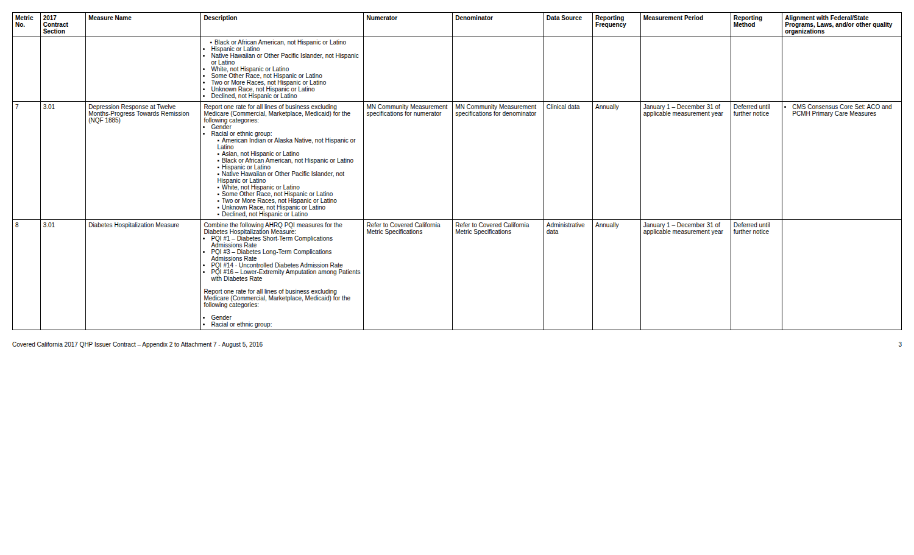| Metric No. | 2017 Contract Section | Measure Name | Description | Numerator | Denominator | Data Source | Reporting Frequency | Measurement Period | Reporting Method | Alignment with Federal/State Programs, Laws, and/or other quality organizations |
| --- | --- | --- | --- | --- | --- | --- | --- | --- | --- | --- |
| | | | Black or African American, not Hispanic or Latino Hispanic or Latino Native Hawaiian or Other Pacific Islander, not Hispanic or Latino White, not Hispanic or Latino Some Other Race, not Hispanic or Latino Two or More Races, not Hispanic or Latino Unknown Race, not Hispanic or Latino Declined, not Hispanic or Latino | | | | | | | |
| 7 | 3.01 | Depression Response at Twelve Months-Progress Towards Remission (NQF 1885) | Report one rate for all lines of business excluding Medicare (Commercial, Marketplace, Medicaid) for the following categories: Gender Racial or ethnic group: American Indian or Alaska Native, not Hispanic or Latino Asian, not Hispanic or Latino Black or African American, not Hispanic or Latino Hispanic or Latino Native Hawaiian or Other Pacific Islander, not Hispanic or Latino White, not Hispanic or Latino Some Other Race, not Hispanic or Latino Two or More Races, not Hispanic or Latino Unknown Race, not Hispanic or Latino Declined, not Hispanic or Latino | MN Community Measurement specifications for numerator | MN Community Measurement specifications for denominator | Clinical data | Annually | January 1 – December 31 of applicable measurement year | Deferred until further notice | CMS Consensus Core Set: ACO and PCMH Primary Care Measures |
| 8 | 3.01 | Diabetes Hospitalization Measure | Combine the following AHRQ PQI measures for the Diabetes Hospitalization Measure: PQI #1 – Diabetes Short-Term Complications Admissions Rate PQI #3 – Diabetes Long-Term Complications Admissions Rate PQI #14 - Uncontrolled Diabetes Admission Rate PQI #16 – Lower-Extremity Amputation among Patients with Diabetes Rate Report one rate for all lines of business excluding Medicare (Commercial, Marketplace, Medicaid) for the following categories: Gender Racial or ethnic group: | Refer to Covered California Metric Specifications | Refer to Covered California Metric Specifications | Administrative data | Annually | January 1 – December 31 of applicable measurement year | Deferred until further notice | |
Covered California 2017 QHP Issuer Contract – Appendix 2 to Attachment 7 - August 5, 2016 3